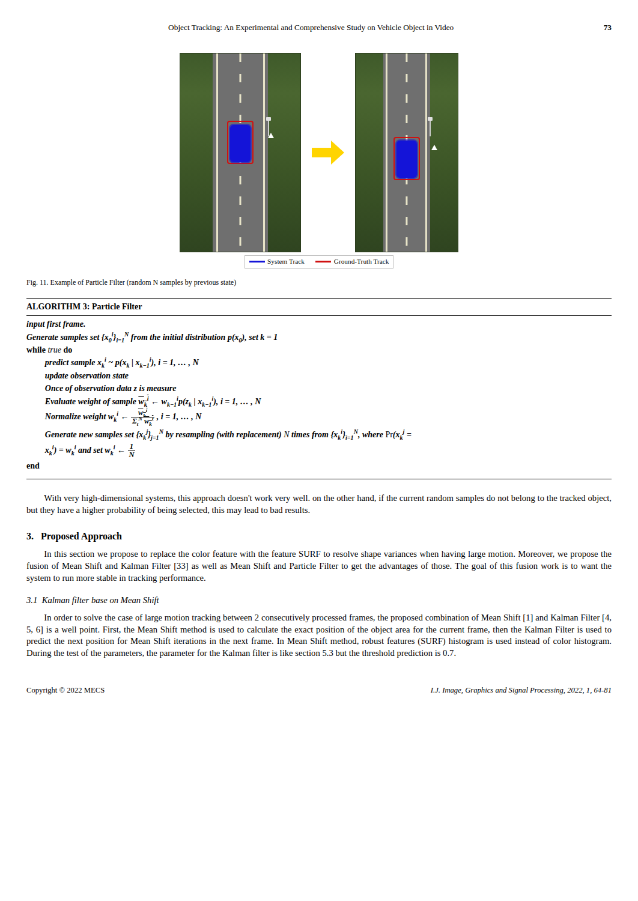Object Tracking: An Experimental and Comprehensive Study on Vehicle Object in Video
73
System Track
Ground-Truth Track
Fig. 11. Example of Particle Filter (random N samples by previous state)
ALGORITHM 3: Particle Filter
input first frame.
Generate samples set {x0i}i=1N from the initial distribution p(x0), set k = 1
while true do
predict sample xki ~ p(xk | xk−1i), i = 1, … , N
update observation state
Once of observation data z is measure
Evaluate weight of sample wki ← wk−1ip(zk | xk−1i), i = 1, … , N
Normalize weight wki ← wki ΣtN wkt , i = 1, … , N
Generate new samples set {xkj}j=1N by resampling (with replacement) N times from {xki}i=1N, where Pr(xkj =
xki) = wki and set wki ← 1 N
end
With very high-dimensional systems, this approach doesn't work very well. on the other hand, if the current random samples do not belong to the tracked object, but they have a higher probability of being selected, this may lead to bad results.
3. Proposed Approach
In this section we propose to replace the color feature with the feature SURF to resolve shape variances when having large motion. Moreover, we propose the fusion of Mean Shift and Kalman Filter [33] as well as Mean Shift and Particle Filter to get the advantages of those. The goal of this fusion work is to want the system to run more stable in tracking performance.
3.1 Kalman filter base on Mean Shift
In order to solve the case of large motion tracking between 2 consecutively processed frames, the proposed combination of Mean Shift [1] and Kalman Filter [4, 5, 6] is a well point. First, the Mean Shift method is used to calculate the exact position of the object area for the current frame, then the Kalman Filter is used to predict the next position for Mean Shift iterations in the next frame. In Mean Shift method, robust features (SURF) histogram is used instead of color histogram. During the test of the parameters, the parameter for the Kalman filter is like section 5.3 but the threshold prediction is 0.7.
Copyright © 2022 MECS
I.J. Image, Graphics and Signal Processing, 2022, 1, 64-81